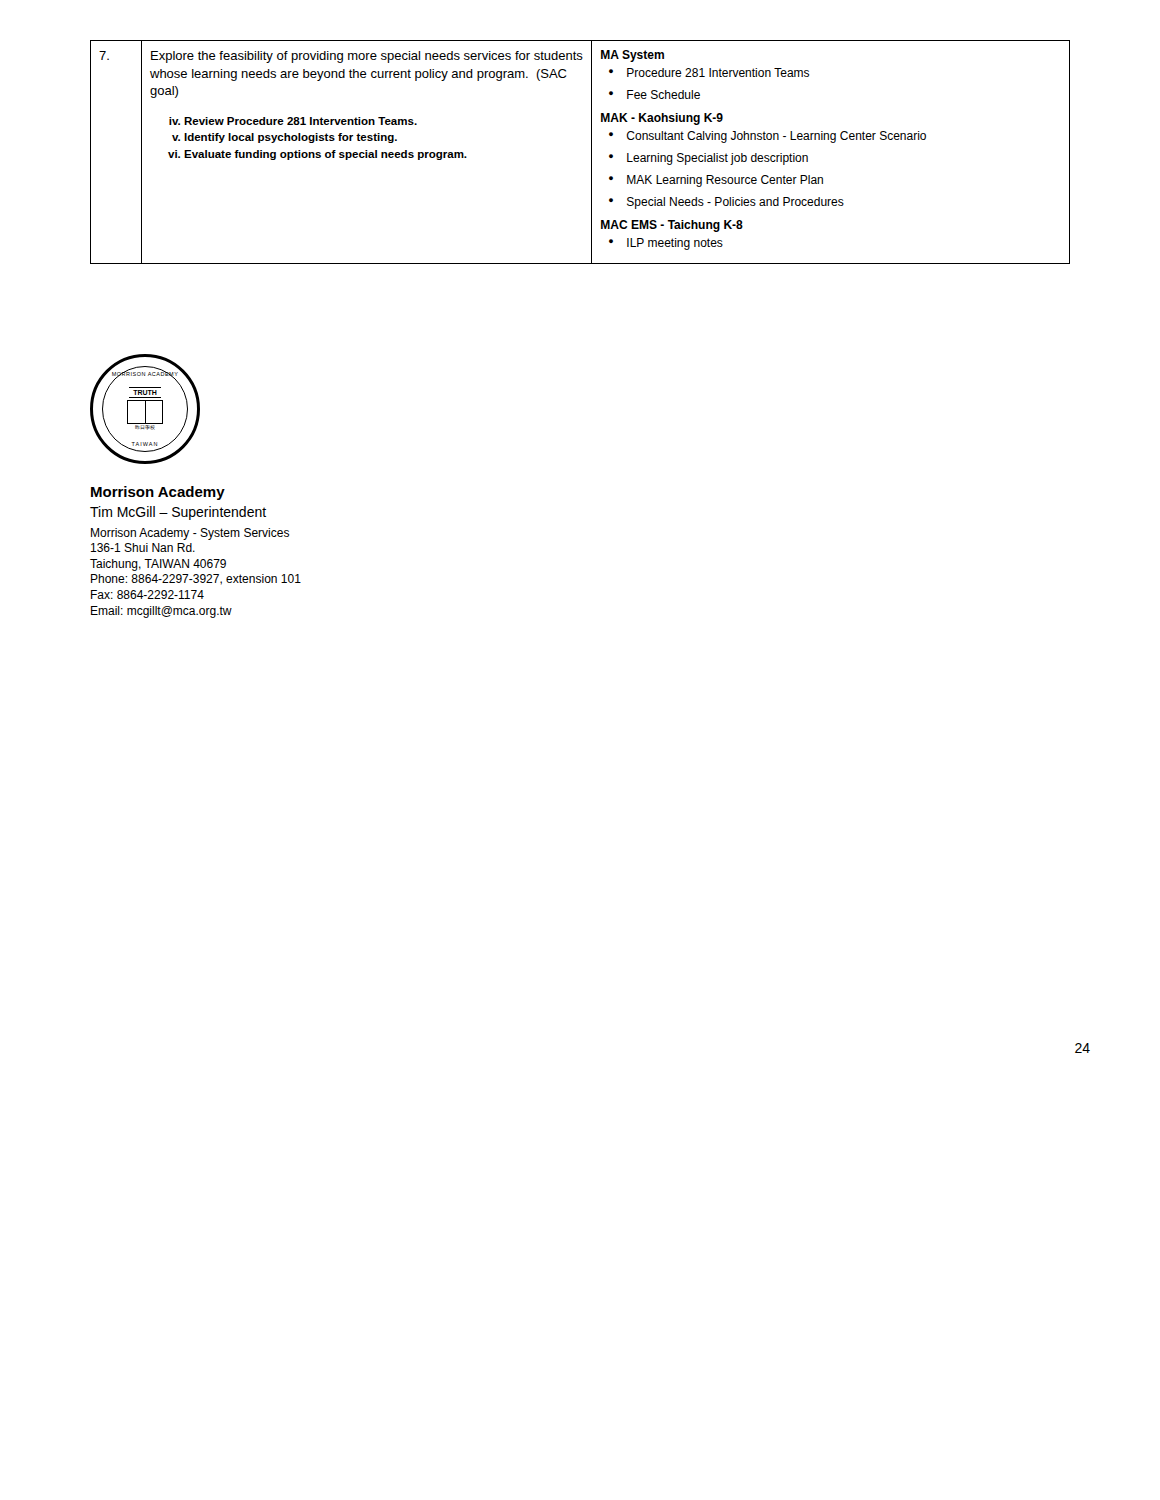| 7. | Explore the feasibility of providing more special needs services for students whose learning needs are beyond the current policy and program. (SAC goal) Review Procedure 281 Intervention Teams. Identify local psychologists for testing. Evaluate funding options of special needs program. | MA System Procedure 281 Intervention Teams Fee Schedule MAK - Kaohsiung K-9 Consultant Calving Johnston - Learning Center Scenario Learning Specialist job description MAK Learning Resource Center Plan Special Needs - Policies and Procedures MAC EMS - Taichung K-8 ILP meeting notes |
MORRISON ACADEMY
TRUTH
昨日學校
TAIWAN
Morrison Academy
Tim McGill – Superintendent
Morrison Academy - System Services
136-1 Shui Nan Rd.
Taichung, TAIWAN 40679
Phone: 8864-2297-3927, extension 101
Fax: 8864-2292-1174
Email: mcgillt@mca.org.tw
24